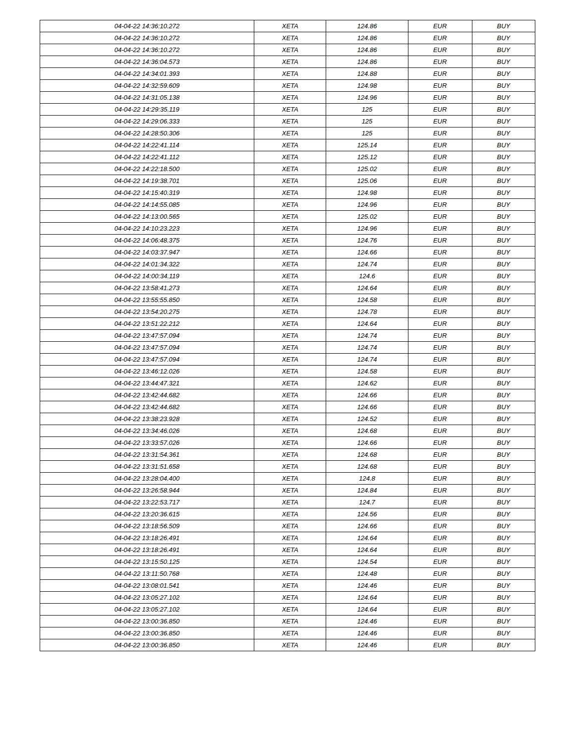| 04-04-22 14:36:10.272 | XETA | 124.86 | EUR | BUY |
| 04-04-22 14:36:10.272 | XETA | 124.86 | EUR | BUY |
| 04-04-22 14:36:10.272 | XETA | 124.86 | EUR | BUY |
| 04-04-22 14:36:04.573 | XETA | 124.86 | EUR | BUY |
| 04-04-22 14:34:01.393 | XETA | 124.88 | EUR | BUY |
| 04-04-22 14:32:59.609 | XETA | 124.98 | EUR | BUY |
| 04-04-22 14:31:05.138 | XETA | 124.96 | EUR | BUY |
| 04-04-22 14:29:35.119 | XETA | 125 | EUR | BUY |
| 04-04-22 14:29:06.333 | XETA | 125 | EUR | BUY |
| 04-04-22 14:28:50.306 | XETA | 125 | EUR | BUY |
| 04-04-22 14:22:41.114 | XETA | 125.14 | EUR | BUY |
| 04-04-22 14:22:41.112 | XETA | 125.12 | EUR | BUY |
| 04-04-22 14:22:18.500 | XETA | 125.02 | EUR | BUY |
| 04-04-22 14:19:38.701 | XETA | 125.06 | EUR | BUY |
| 04-04-22 14:15:40.319 | XETA | 124.98 | EUR | BUY |
| 04-04-22 14:14:55.085 | XETA | 124.96 | EUR | BUY |
| 04-04-22 14:13:00.565 | XETA | 125.02 | EUR | BUY |
| 04-04-22 14:10:23.223 | XETA | 124.96 | EUR | BUY |
| 04-04-22 14:06:48.375 | XETA | 124.76 | EUR | BUY |
| 04-04-22 14:03:37.947 | XETA | 124.66 | EUR | BUY |
| 04-04-22 14:01:34.322 | XETA | 124.74 | EUR | BUY |
| 04-04-22 14:00:34.119 | XETA | 124.6 | EUR | BUY |
| 04-04-22 13:58:41.273 | XETA | 124.64 | EUR | BUY |
| 04-04-22 13:55:55.850 | XETA | 124.58 | EUR | BUY |
| 04-04-22 13:54:20.275 | XETA | 124.78 | EUR | BUY |
| 04-04-22 13:51:22.212 | XETA | 124.64 | EUR | BUY |
| 04-04-22 13:47:57.094 | XETA | 124.74 | EUR | BUY |
| 04-04-22 13:47:57.094 | XETA | 124.74 | EUR | BUY |
| 04-04-22 13:47:57.094 | XETA | 124.74 | EUR | BUY |
| 04-04-22 13:46:12.026 | XETA | 124.58 | EUR | BUY |
| 04-04-22 13:44:47.321 | XETA | 124.62 | EUR | BUY |
| 04-04-22 13:42:44.682 | XETA | 124.66 | EUR | BUY |
| 04-04-22 13:42:44.682 | XETA | 124.66 | EUR | BUY |
| 04-04-22 13:38:23.928 | XETA | 124.52 | EUR | BUY |
| 04-04-22 13:34:46.026 | XETA | 124.68 | EUR | BUY |
| 04-04-22 13:33:57.026 | XETA | 124.66 | EUR | BUY |
| 04-04-22 13:31:54.361 | XETA | 124.68 | EUR | BUY |
| 04-04-22 13:31:51.658 | XETA | 124.68 | EUR | BUY |
| 04-04-22 13:28:04.400 | XETA | 124.8 | EUR | BUY |
| 04-04-22 13:26:58.944 | XETA | 124.84 | EUR | BUY |
| 04-04-22 13:22:53.717 | XETA | 124.7 | EUR | BUY |
| 04-04-22 13:20:36.615 | XETA | 124.56 | EUR | BUY |
| 04-04-22 13:18:56.509 | XETA | 124.66 | EUR | BUY |
| 04-04-22 13:18:26.491 | XETA | 124.64 | EUR | BUY |
| 04-04-22 13:18:26.491 | XETA | 124.64 | EUR | BUY |
| 04-04-22 13:15:50.125 | XETA | 124.54 | EUR | BUY |
| 04-04-22 13:11:50.768 | XETA | 124.48 | EUR | BUY |
| 04-04-22 13:08:01.541 | XETA | 124.46 | EUR | BUY |
| 04-04-22 13:05:27.102 | XETA | 124.64 | EUR | BUY |
| 04-04-22 13:05:27.102 | XETA | 124.64 | EUR | BUY |
| 04-04-22 13:00:36.850 | XETA | 124.46 | EUR | BUY |
| 04-04-22 13:00:36.850 | XETA | 124.46 | EUR | BUY |
| 04-04-22 13:00:36.850 | XETA | 124.46 | EUR | BUY |